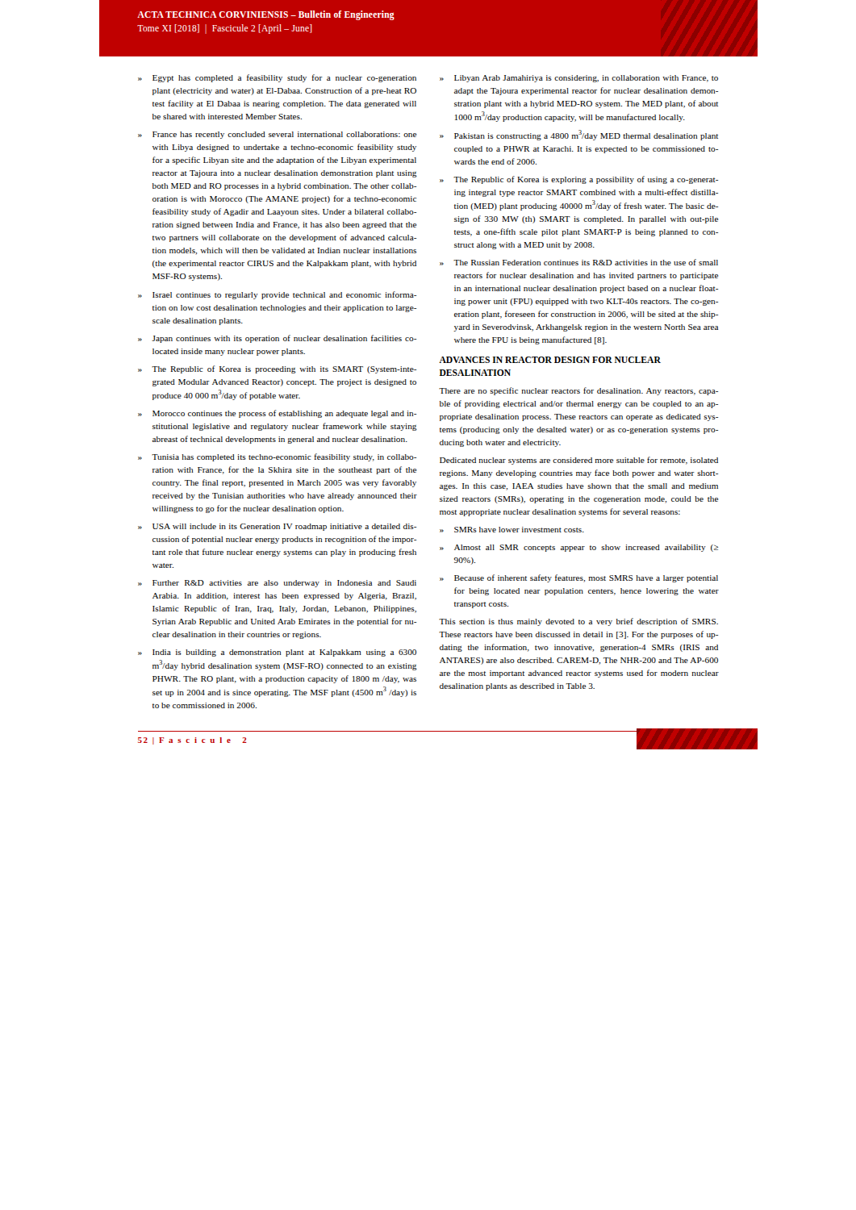ACTA TECHNICA CORVINIENSIS – Bulletin of Engineering
Tome XI [2018] | Fascicule 2 [April – June]
Egypt has completed a feasibility study for a nuclear co-generation plant (electricity and water) at El-Dabaa. Construction of a pre-heat RO test facility at El Dabaa is nearing completion. The data generated will be shared with interested Member States.
France has recently concluded several international collaborations: one with Libya designed to undertake a techno-economic feasibility study for a specific Libyan site and the adaptation of the Libyan experimental reactor at Tajoura into a nuclear desalination demonstration plant using both MED and RO processes in a hybrid combination. The other collaboration is with Morocco (The AMANE project) for a techno-economic feasibility study of Agadir and Laayoun sites. Under a bilateral collaboration signed between India and France, it has also been agreed that the two partners will collaborate on the development of advanced calculation models, which will then be validated at Indian nuclear installations (the experimental reactor CIRUS and the Kalpakkam plant, with hybrid MSF-RO systems).
Israel continues to regularly provide technical and economic information on low cost desalination technologies and their application to large-scale desalination plants.
Japan continues with its operation of nuclear desalination facilities co-located inside many nuclear power plants.
The Republic of Korea is proceeding with its SMART (System-integrated Modular Advanced Reactor) concept. The project is designed to produce 40 000 m3/day of potable water.
Morocco continues the process of establishing an adequate legal and institutional legislative and regulatory nuclear framework while staying abreast of technical developments in general and nuclear desalination.
Tunisia has completed its techno-economic feasibility study, in collaboration with France, for the la Skhira site in the southeast part of the country. The final report, presented in March 2005 was very favorably received by the Tunisian authorities who have already announced their willingness to go for the nuclear desalination option.
USA will include in its Generation IV roadmap initiative a detailed discussion of potential nuclear energy products in recognition of the important role that future nuclear energy systems can play in producing fresh water.
Further R&D activities are also underway in Indonesia and Saudi Arabia. In addition, interest has been expressed by Algeria, Brazil, Islamic Republic of Iran, Iraq, Italy, Jordan, Lebanon, Philippines, Syrian Arab Republic and United Arab Emirates in the potential for nuclear desalination in their countries or regions.
India is building a demonstration plant at Kalpakkam using a 6300 m3/day hybrid desalination system (MSF-RO) connected to an existing PHWR. The RO plant, with a production capacity of 1800 m /day, was set up in 2004 and is since operating. The MSF plant (4500 m3 /day) is to be commissioned in 2006.
Libyan Arab Jamahiriya is considering, in collaboration with France, to adapt the Tajoura experimental reactor for nuclear desalination demonstration plant with a hybrid MED-RO system. The MED plant, of about 1000 m3/day production capacity, will be manufactured locally.
Pakistan is constructing a 4800 m3/day MED thermal desalination plant coupled to a PHWR at Karachi. It is expected to be commissioned towards the end of 2006.
The Republic of Korea is exploring a possibility of using a co-generating integral type reactor SMART combined with a multi-effect distillation (MED) plant producing 40000 m3/day of fresh water. The basic design of 330 MW (th) SMART is completed. In parallel with out-pile tests, a one-fifth scale pilot plant SMART-P is being planned to construct along with a MED unit by 2008.
The Russian Federation continues its R&D activities in the use of small reactors for nuclear desalination and has invited partners to participate in an international nuclear desalination project based on a nuclear floating power unit (FPU) equipped with two KLT-40s reactors. The co-generation plant, foreseen for construction in 2006, will be sited at the shipyard in Severodvinsk, Arkhangelsk region in the western North Sea area where the FPU is being manufactured [8].
Advances in reactor design for nuclear desalination
There are no specific nuclear reactors for desalination. Any reactors, capable of providing electrical and/or thermal energy can be coupled to an appropriate desalination process. These reactors can operate as dedicated systems (producing only the desalted water) or as co-generation systems producing both water and electricity.
Dedicated nuclear systems are considered more suitable for remote, isolated regions. Many developing countries may face both power and water shortages. In this case, IAEA studies have shown that the small and medium sized reactors (SMRs), operating in the cogeneration mode, could be the most appropriate nuclear desalination systems for several reasons:
SMRs have lower investment costs.
Almost all SMR concepts appear to show increased availability (≥ 90%).
Because of inherent safety features, most SMRS have a larger potential for being located near population centers, hence lowering the water transport costs.
This section is thus mainly devoted to a very brief description of SMRS. These reactors have been discussed in detail in [3]. For the purposes of updating the information, two innovative, generation-4 SMRs (IRIS and ANTARES) are also described. CAREM-D, The NHR-200 and The AP-600 are the most important advanced reactor systems used for modern nuclear desalination plants as described in Table 3.
52 | F a s c i c u l e 2